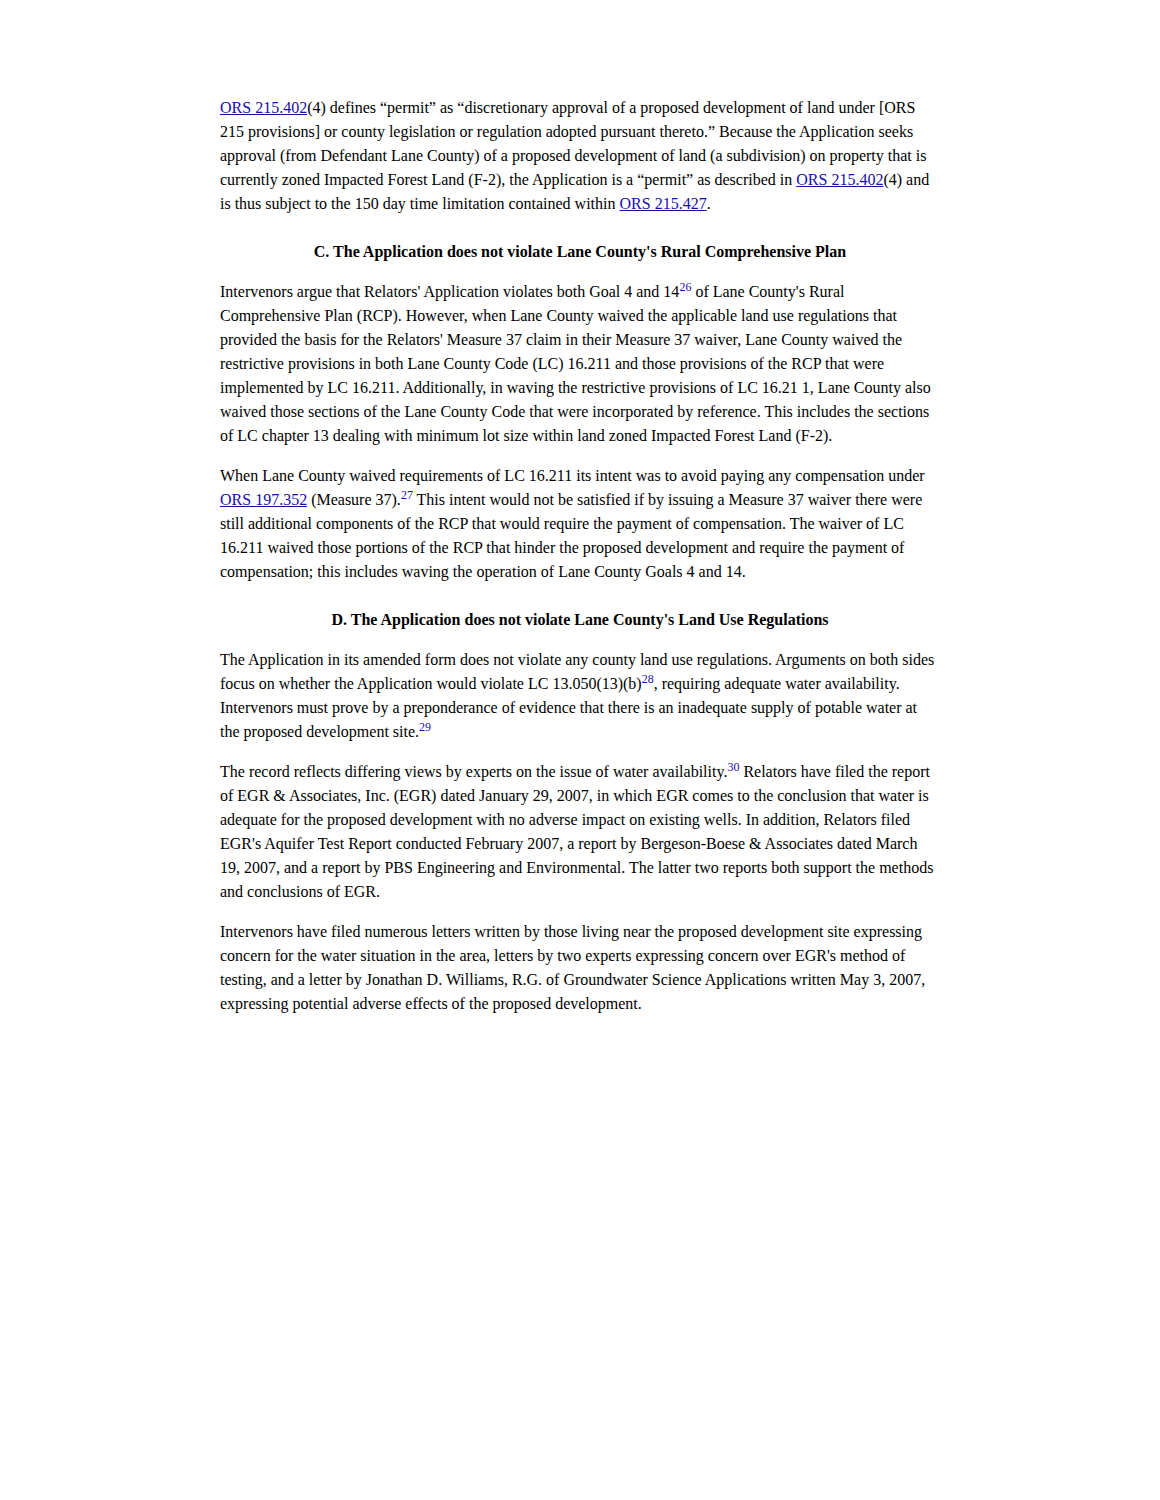ORS 215.402(4) defines “permit” as “discretionary approval of a proposed development of land under [ORS 215 provisions] or county legislation or regulation adopted pursuant thereto.” Because the Application seeks approval (from Defendant Lane County) of a proposed development of land (a subdivision) on property that is currently zoned Impacted Forest Land (F-2), the Application is a “permit” as described in ORS 215.402(4) and is thus subject to the 150 day time limitation contained within ORS 215.427.
C. The Application does not violate Lane County's Rural Comprehensive Plan
Intervenors argue that Relators' Application violates both Goal 4 and 1426 of Lane County's Rural Comprehensive Plan (RCP). However, when Lane County waived the applicable land use regulations that provided the basis for the Relators' Measure 37 claim in their Measure 37 waiver, Lane County waived the restrictive provisions in both Lane County Code (LC) 16.211 and those provisions of the RCP that were implemented by LC 16.211. Additionally, in waving the restrictive provisions of LC 16.21 1, Lane County also waived those sections of the Lane County Code that were incorporated by reference. This includes the sections of LC chapter 13 dealing with minimum lot size within land zoned Impacted Forest Land (F-2).
When Lane County waived requirements of LC 16.211 its intent was to avoid paying any compensation under ORS 197.352 (Measure 37).27 This intent would not be satisfied if by issuing a Measure 37 waiver there were still additional components of the RCP that would require the payment of compensation. The waiver of LC 16.211 waived those portions of the RCP that hinder the proposed development and require the payment of compensation; this includes waving the operation of Lane County Goals 4 and 14.
D. The Application does not violate Lane County's Land Use Regulations
The Application in its amended form does not violate any county land use regulations. Arguments on both sides focus on whether the Application would violate LC 13.050(13)(b)28, requiring adequate water availability. Intervenors must prove by a preponderance of evidence that there is an inadequate supply of potable water at the proposed development site.29
The record reflects differing views by experts on the issue of water availability.30 Relators have filed the report of EGR & Associates, Inc. (EGR) dated January 29, 2007, in which EGR comes to the conclusion that water is adequate for the proposed development with no adverse impact on existing wells. In addition, Relators filed EGR's Aquifer Test Report conducted February 2007, a report by Bergeson-Boese & Associates dated March 19, 2007, and a report by PBS Engineering and Environmental. The latter two reports both support the methods and conclusions of EGR.
Intervenors have filed numerous letters written by those living near the proposed development site expressing concern for the water situation in the area, letters by two experts expressing concern over EGR's method of testing, and a letter by Jonathan D. Williams, R.G. of Groundwater Science Applications written May 3, 2007, expressing potential adverse effects of the proposed development.